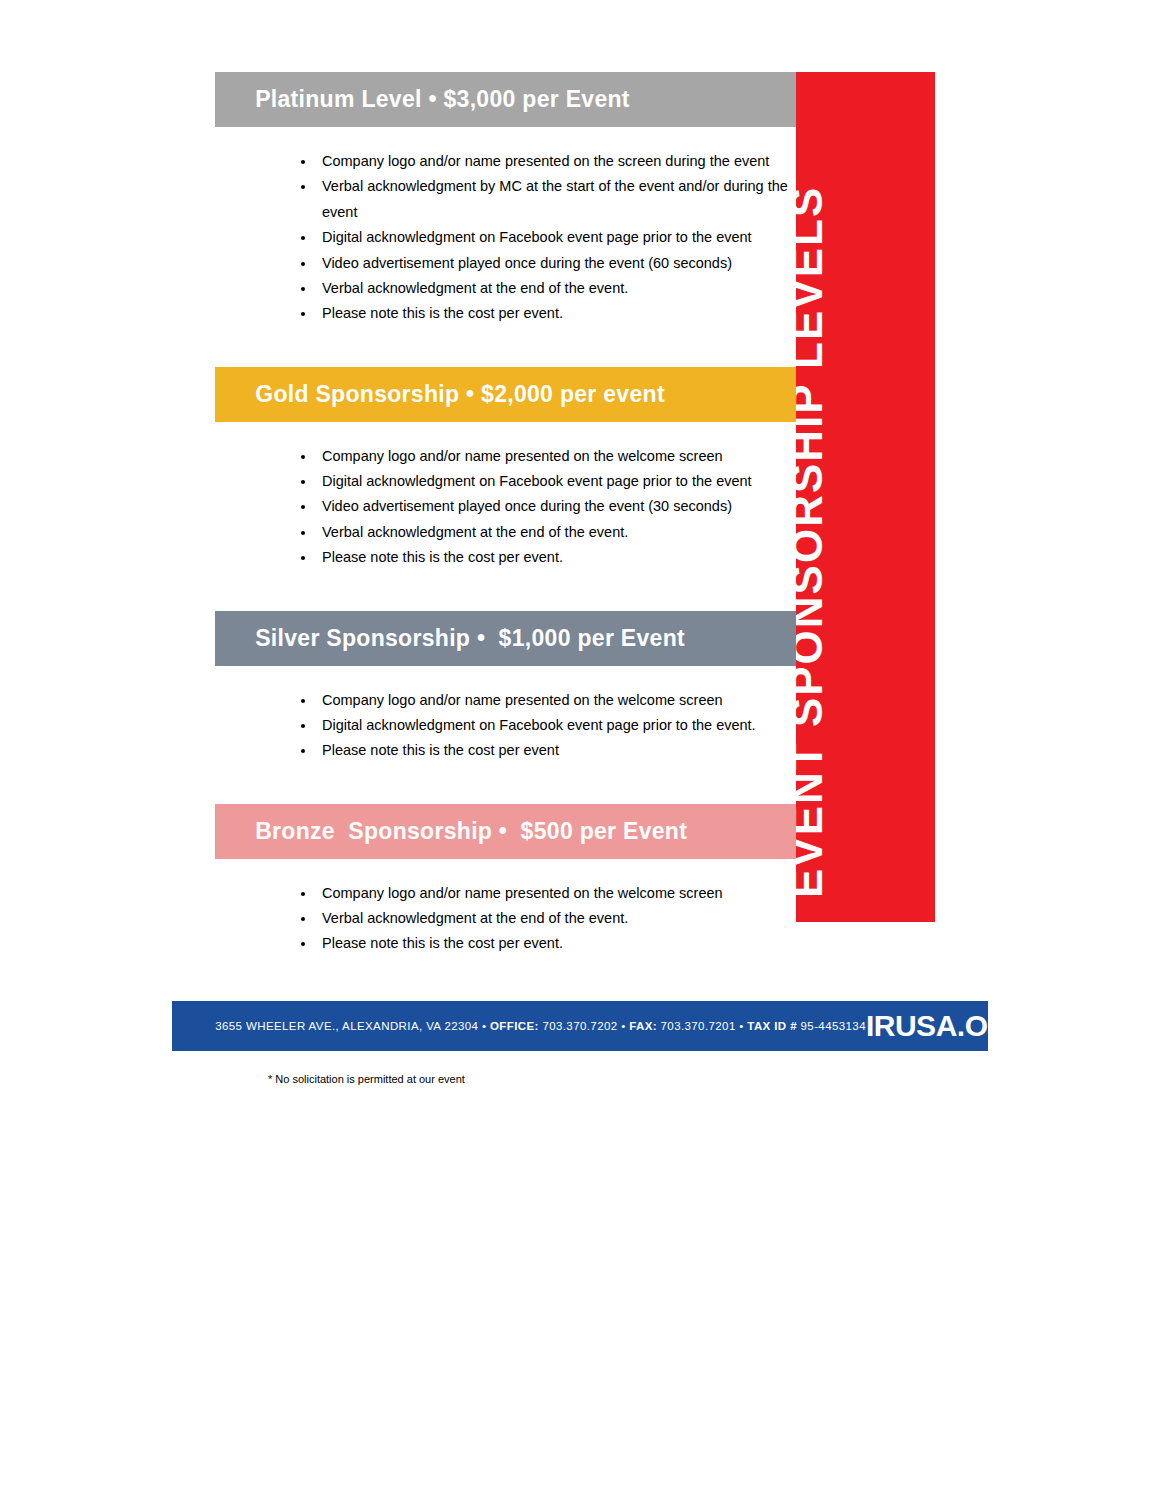EVENT SPONSORSHIP LEVELS
Platinum Level • $3,000 per Event
Company logo and/or name presented on the screen during the event
Verbal acknowledgment by MC at the start of the event and/or during the event
Digital acknowledgment on Facebook event page prior to the event
Video advertisement played once during the event (60 seconds)
Verbal acknowledgment at the end of the event.
Please note this is the cost per event.
Gold Sponsorship • $2,000 per event
Company logo and/or name presented on the welcome screen
Digital acknowledgment on Facebook event page prior to the event
Video advertisement played once during the event (30 seconds)
Verbal acknowledgment at the end of the event.
Please note this is the cost per event.
Silver Sponsorship • $1,000 per Event
Company logo and/or name presented on the welcome screen
Digital acknowledgment on Facebook event page prior to the event.
Please note this is the cost per event
Bronze Sponsorship • $500 per Event
Company logo and/or name presented on the welcome screen
Verbal acknowledgment at the end of the event.
Please note this is the cost per event.
Customized packages are available, please contact
Lena Maasarani - Lmaasarani@irusa.org
* No solicitation is permitted at our event
3655 WHEELER AVE., ALEXANDRIA, VA 22304 • OFFICE: 703.370.7202 • FAX: 703.370.7201 • TAX ID # 95-4453134
IRUSA.ORG